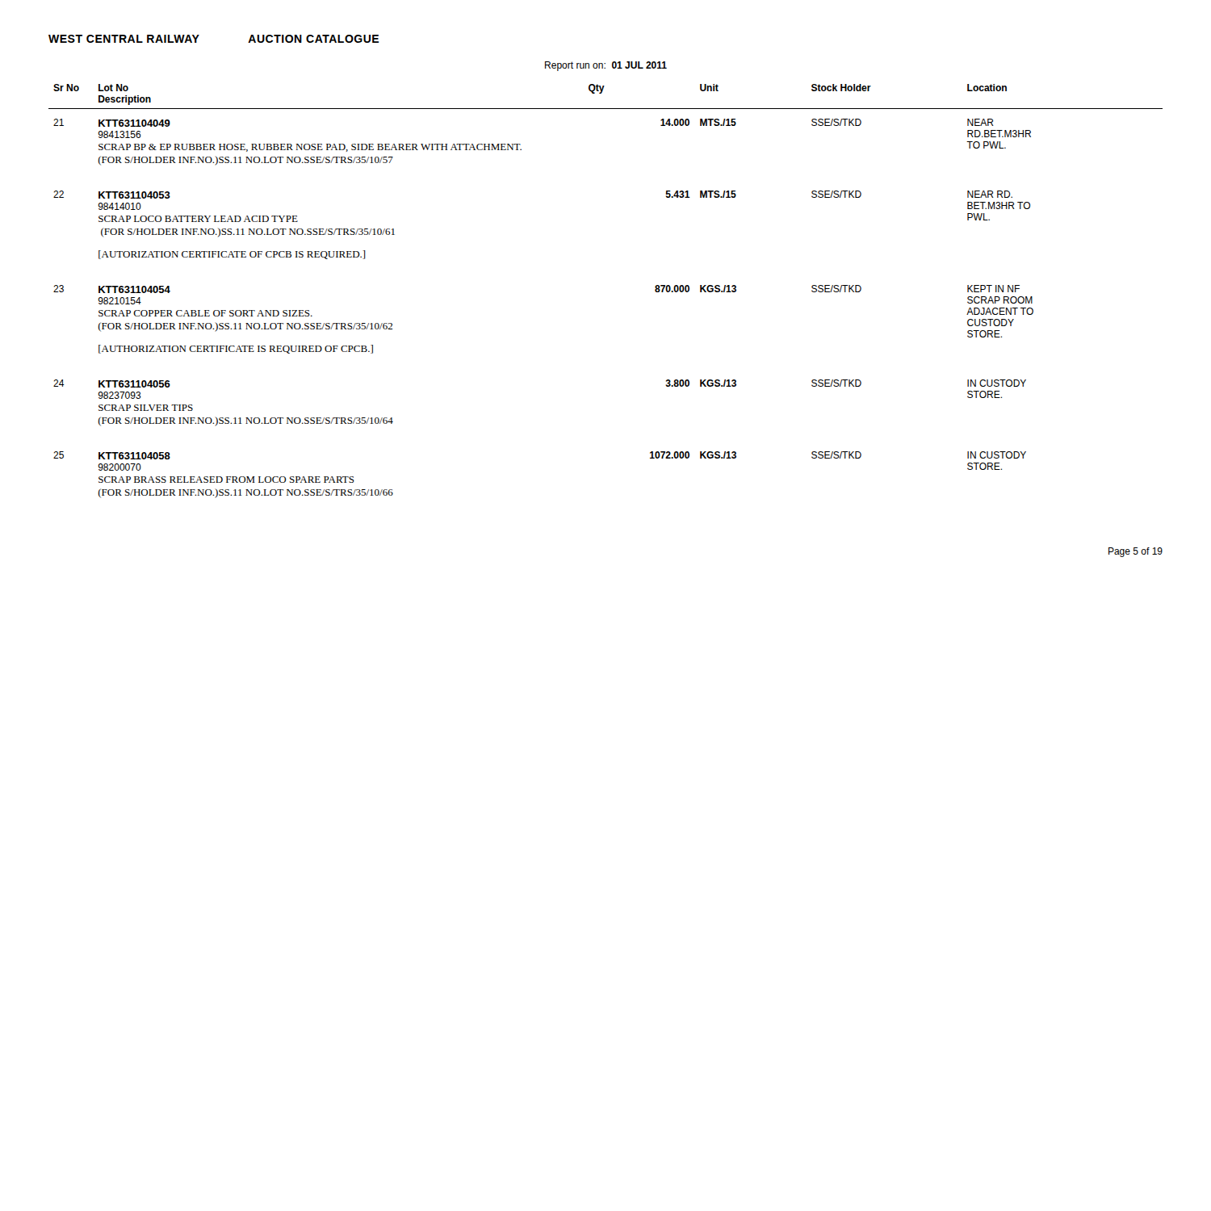WEST CENTRAL RAILWAY AUCTION CATALOGUE
Report run on: 01 JUL 2011
| Sr No | Lot No Description | Qty | Unit | Stock Holder | Location |
| --- | --- | --- | --- | --- | --- |
| 21 | KTT631104049 98413156 SCRAP BP & EP RUBBER HOSE, RUBBER NOSE PAD, SIDE BEARER WITH ATTACHMENT. (FOR S/HOLDER INF.NO.)SS.11 NO.LOT NO.SSE/S/TRS/35/10/57 | 14.000 | MTS./15 | SSE/S/TKD | NEAR RD.BET.M3HR TO PWL. |
| 22 | KTT631104053 98414010 SCRAP LOCO BATTERY LEAD ACID TYPE (FOR S/HOLDER INF.NO.)SS.11 NO.LOT NO.SSE/S/TRS/35/10/61 [AUTORIZATION CERTIFICATE OF CPCB IS REQUIRED.] | 5.431 | MTS./15 | SSE/S/TKD | NEAR RD. BET.M3HR TO PWL. |
| 23 | KTT631104054 98210154 SCRAP COPPER CABLE OF SORT AND SIZES. (FOR S/HOLDER INF.NO.)SS.11 NO.LOT NO.SSE/S/TRS/35/10/62 [AUTHORIZATION CERTIFICATE IS REQUIRED OF CPCB.] | 870.000 | KGS./13 | SSE/S/TKD | KEPT IN NF SCRAP ROOM ADJACENT TO CUSTODY STORE. |
| 24 | KTT631104056 98237093 SCRAP SILVER TIPS (FOR S/HOLDER INF.NO.)SS.11 NO.LOT NO.SSE/S/TRS/35/10/64 | 3.800 | KGS./13 | SSE/S/TKD | IN CUSTODY STORE. |
| 25 | KTT631104058 98200070 SCRAP BRASS RELEASED FROM LOCO SPARE PARTS (FOR S/HOLDER INF.NO.)SS.11 NO.LOT NO.SSE/S/TRS/35/10/66 | 1072.000 | KGS./13 | SSE/S/TKD | IN CUSTODY STORE. |
Page 5 of 19